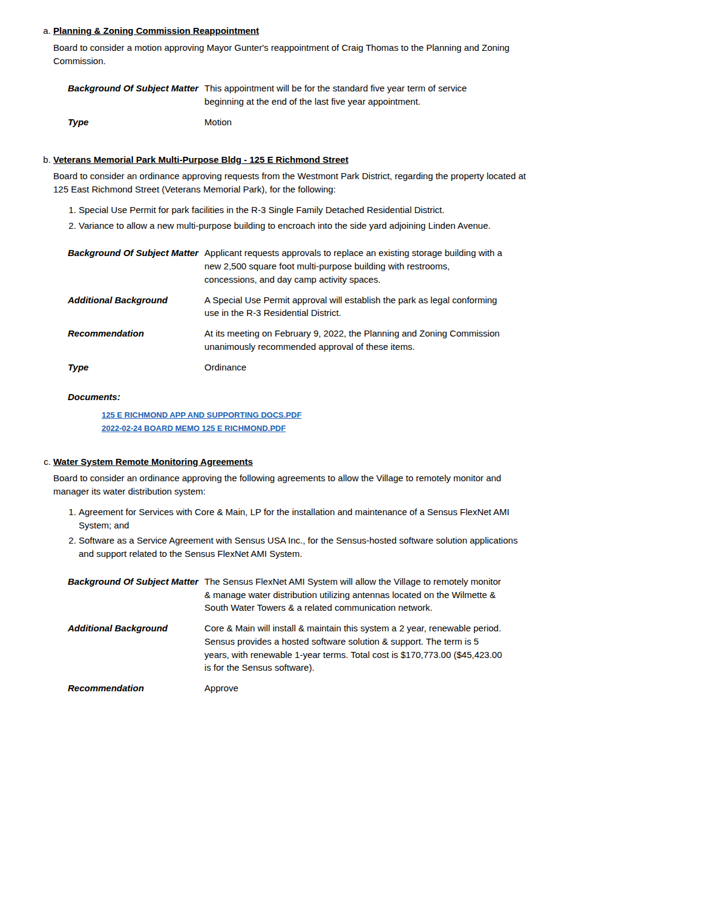Planning & Zoning Commission Reappointment
Board to consider a motion approving Mayor Gunter's reappointment of Craig Thomas to the Planning and Zoning Commission.
| Background Of Subject Matter | This appointment will be for the standard five year term of service beginning at the end of the last five year appointment. |
| Type | Motion |
Veterans Memorial Park Multi-Purpose Bldg - 125 E Richmond Street
Board to consider an ordinance approving requests from the Westmont Park District, regarding the property located at 125 East Richmond Street (Veterans Memorial Park), for the following:
Special Use Permit for park facilities in the R-3 Single Family Detached Residential District.
Variance to allow a new multi-purpose building to encroach into the side yard adjoining Linden Avenue.
| Background Of Subject Matter | Applicant requests approvals to replace an existing storage building with a new 2,500 square foot multi-purpose building with restrooms, concessions, and day camp activity spaces. |
| Additional Background | A Special Use Permit approval will establish the park as legal conforming use in the R-3 Residential District. |
| Recommendation | At its meeting on February 9, 2022, the Planning and Zoning Commission unanimously recommended approval of these items. |
| Type | Ordinance |
Documents:
125 E RICHMOND APP AND SUPPORTING DOCS.PDF 2022-02-24 BOARD MEMO 125 E RICHMOND.PDF
Water System Remote Monitoring Agreements
Board to consider an ordinance approving the following agreements to allow the Village to remotely monitor and manager its water distribution system:
Agreement for Services with Core & Main, LP for the installation and maintenance of a Sensus FlexNet AMI System; and
Software as a Service Agreement with Sensus USA Inc., for the Sensus-hosted software solution applications and support related to the Sensus FlexNet AMI System.
| Background Of Subject Matter | The Sensus FlexNet AMI System will allow the Village to remotely monitor & manage water distribution utilizing antennas located on the Wilmette & South Water Towers & a related communication network. |
| Additional Background | Core & Main will install & maintain this system a 2 year, renewable period. Sensus provides a hosted software solution & support. The term is 5 years, with renewable 1-year terms. Total cost is $170,773.00 ($45,423.00 is for the Sensus software). |
| Recommendation | Approve |